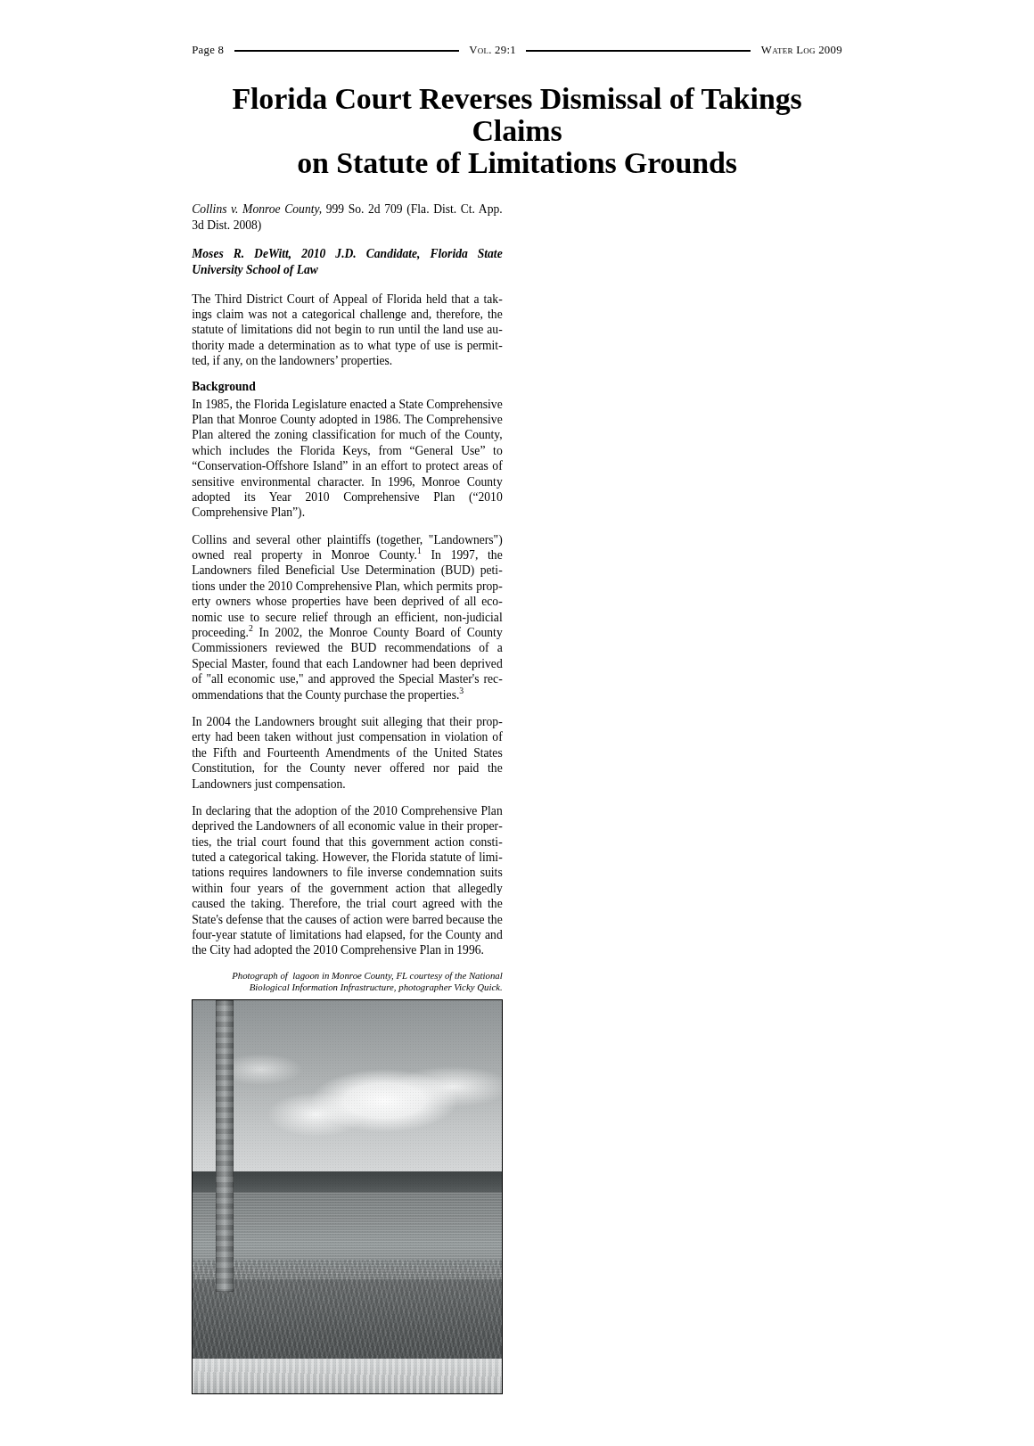Page 8 Vol. 29:1 Water Log 2009
Florida Court Reverses Dismissal of Takings Claims
on Statute of Limitations Grounds
Collins v. Monroe County, 999 So. 2d 709 (Fla. Dist. Ct. App. 3d Dist. 2008)
Moses R. DeWitt, 2010 J.D. Candidate, Florida State University School of Law
The Third District Court of Appeal of Florida held that a takings claim was not a categorical challenge and, therefore, the statute of limitations did not begin to run until the land use authority made a determination as to what type of use is permitted, if any, on the landowners’ properties.
Background
In 1985, the Florida Legislature enacted a State Comprehensive Plan that Monroe County adopted in 1986. The Comprehensive Plan altered the zoning classification for much of the County, which includes the Florida Keys, from “General Use” to “Conservation-Offshore Island” in an effort to protect areas of sensitive environmental character. In 1996, Monroe County adopted its Year 2010 Comprehensive Plan (“2010 Comprehensive Plan”).
Collins and several other plaintiffs (together, "Landowners") owned real property in Monroe County.1 In 1997, the Landowners filed Beneficial Use Determination (BUD) petitions under the 2010 Comprehensive Plan, which permits property owners whose properties have been deprived of all economic use to secure relief through an efficient, non-judicial proceeding.2 In 2002, the Monroe County Board of County Commissioners reviewed the BUD recommendations of a Special Master, found that each Landowner had been deprived of "all economic use," and approved the Special Master's recommendations that the County purchase the properties.3
In 2004 the Landowners brought suit alleging that their property had been taken without just compensation in violation of the Fifth and Fourteenth Amendments of the United States Constitution, for the County never offered nor paid the Landowners just compensation.
In declaring that the adoption of the 2010 Comprehensive Plan deprived the Landowners of all economic value in their properties, the trial court found that this government action constituted a categorical taking. However, the Florida statute of limitations requires landowners to file inverse condemnation suits within four years of the government action that allegedly caused the taking. Therefore, the trial court agreed with the State's defense that the causes of action were barred because the four-year statute of limitations had elapsed, for the County and the City had adopted the 2010 Comprehensive Plan in 1996.
Photograph of lagoon in Monroe County, FL courtesy of the National Biological Information Infrastructure, photographer Vicky Quick.